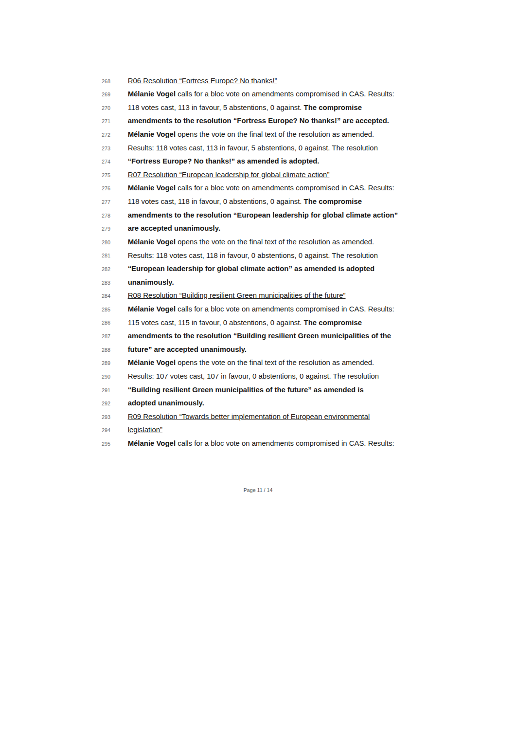R06 Resolution “Fortress Europe? No thanks!”
Mélanie Vogel calls for a bloc vote on amendments compromised in CAS. Results:
118 votes cast, 113 in favour, 5 abstentions, 0 against. The compromise
amendments to the resolution “Fortress Europe? No thanks!” are accepted.
Mélanie Vogel opens the vote on the final text of the resolution as amended.
Results: 118 votes cast, 113 in favour, 5 abstentions, 0 against. The resolution
“Fortress Europe? No thanks!” as amended is adopted.
R07 Resolution “European leadership for global climate action”
Mélanie Vogel calls for a bloc vote on amendments compromised in CAS. Results:
118 votes cast, 118 in favour, 0 abstentions, 0 against. The compromise
amendments to the resolution “European leadership for global climate action”
are accepted unanimously.
Mélanie Vogel opens the vote on the final text of the resolution as amended.
Results: 118 votes cast, 118 in favour, 0 abstentions, 0 against. The resolution
“European leadership for global climate action” as amended is adopted
unanimously.
R08 Resolution “Building resilient Green municipalities of the future”
Mélanie Vogel calls for a bloc vote on amendments compromised in CAS. Results:
115 votes cast, 115 in favour, 0 abstentions, 0 against. The compromise
amendments to the resolution “Building resilient Green municipalities of the
future” are accepted unanimously.
Mélanie Vogel opens the vote on the final text of the resolution as amended.
Results: 107 votes cast, 107 in favour, 0 abstentions, 0 against. The resolution
“Building resilient Green municipalities of the future” as amended is
adopted unanimously.
R09 Resolution “Towards better implementation of European environmental
legislation”
Mélanie Vogel calls for a bloc vote on amendments compromised in CAS. Results:
Page 11 / 14